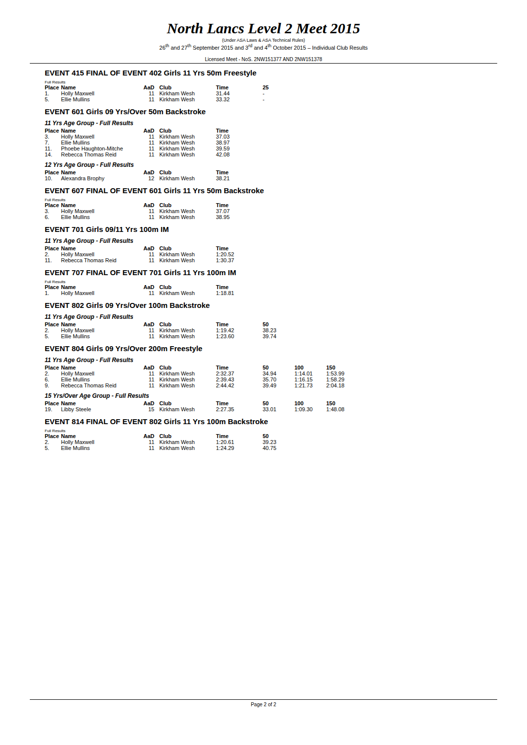North Lancs Level 2 Meet 2015
(Under ASA Laws & ASA Technical Rules)
26th and 27th September 2015 and 3rd and 4th October 2015 – Individual Club Results
Licensed Meet - NoS. 2NW151377 AND 2NW151378
EVENT 415 FINAL OF EVENT 402 Girls 11 Yrs 50m Freestyle
Full Results
| Place | Name | AaD | Club | Time | 25 |
| --- | --- | --- | --- | --- | --- |
| 1. | Holly Maxwell | 11 | Kirkham Wesh | 31.44 | - |
| 5. | Ellie Mullins | 11 | Kirkham Wesh | 33.32 | - |
EVENT 601 Girls 09 Yrs/Over 50m Backstroke
11 Yrs Age Group - Full Results
| Place | Name | AaD | Club | Time |
| --- | --- | --- | --- | --- |
| 3. | Holly Maxwell | 11 | Kirkham Wesh | 37.03 |
| 7. | Ellie Mullins | 11 | Kirkham Wesh | 38.97 |
| 11. | Phoebe Haughton-Mitche | 11 | Kirkham Wesh | 39.59 |
| 14. | Rebecca Thomas Reid | 11 | Kirkham Wesh | 42.08 |
12 Yrs Age Group - Full Results
| Place | Name | AaD | Club | Time |
| --- | --- | --- | --- | --- |
| 10. | Alexandra Brophy | 12 | Kirkham Wesh | 38.21 |
EVENT 607 FINAL OF EVENT 601 Girls 11 Yrs 50m Backstroke
Full Results
| Place | Name | AaD | Club | Time |
| --- | --- | --- | --- | --- |
| 3. | Holly Maxwell | 11 | Kirkham Wesh | 37.07 |
| 6. | Ellie Mullins | 11 | Kirkham Wesh | 38.95 |
EVENT 701 Girls 09/11 Yrs 100m IM
11 Yrs Age Group - Full Results
| Place | Name | AaD | Club | Time |
| --- | --- | --- | --- | --- |
| 2. | Holly Maxwell | 11 | Kirkham Wesh | 1:20.52 |
| 11. | Rebecca Thomas Reid | 11 | Kirkham Wesh | 1:30.37 |
EVENT 707 FINAL OF EVENT 701 Girls 11 Yrs 100m IM
Full Results
| Place | Name | AaD | Club | Time |
| --- | --- | --- | --- | --- |
| 1. | Holly Maxwell | 11 | Kirkham Wesh | 1:18.81 |
EVENT 802 Girls 09 Yrs/Over 100m Backstroke
11 Yrs Age Group - Full Results
| Place | Name | AaD | Club | Time | 50 |
| --- | --- | --- | --- | --- | --- |
| 2. | Holly Maxwell | 11 | Kirkham Wesh | 1:19.42 | 38.23 |
| 5. | Ellie Mullins | 11 | Kirkham Wesh | 1:23.60 | 39.74 |
EVENT 804 Girls 09 Yrs/Over 200m Freestyle
11 Yrs Age Group - Full Results
| Place | Name | AaD | Club | Time | 50 | 100 | 150 |
| --- | --- | --- | --- | --- | --- | --- | --- |
| 2. | Holly Maxwell | 11 | Kirkham Wesh | 2:32.37 | 34.94 | 1:14.01 | 1:53.99 |
| 6. | Ellie Mullins | 11 | Kirkham Wesh | 2:39.43 | 35.70 | 1:16.15 | 1:58.29 |
| 9. | Rebecca Thomas Reid | 11 | Kirkham Wesh | 2:44.42 | 39.49 | 1:21.73 | 2:04.18 |
15 Yrs/Over Age Group - Full Results
| Place | Name | AaD | Club | Time | 50 | 100 | 150 |
| --- | --- | --- | --- | --- | --- | --- | --- |
| 19. | Libby Steele | 15 | Kirkham Wesh | 2:27.35 | 33.01 | 1:09.30 | 1:48.08 |
EVENT 814 FINAL OF EVENT 802 Girls 11 Yrs 100m Backstroke
Full Results
| Place | Name | AaD | Club | Time | 50 |
| --- | --- | --- | --- | --- | --- |
| 2. | Holly Maxwell | 11 | Kirkham Wesh | 1:20.61 | 39.23 |
| 5. | Ellie Mullins | 11 | Kirkham Wesh | 1:24.29 | 40.75 |
Page 2 of 2